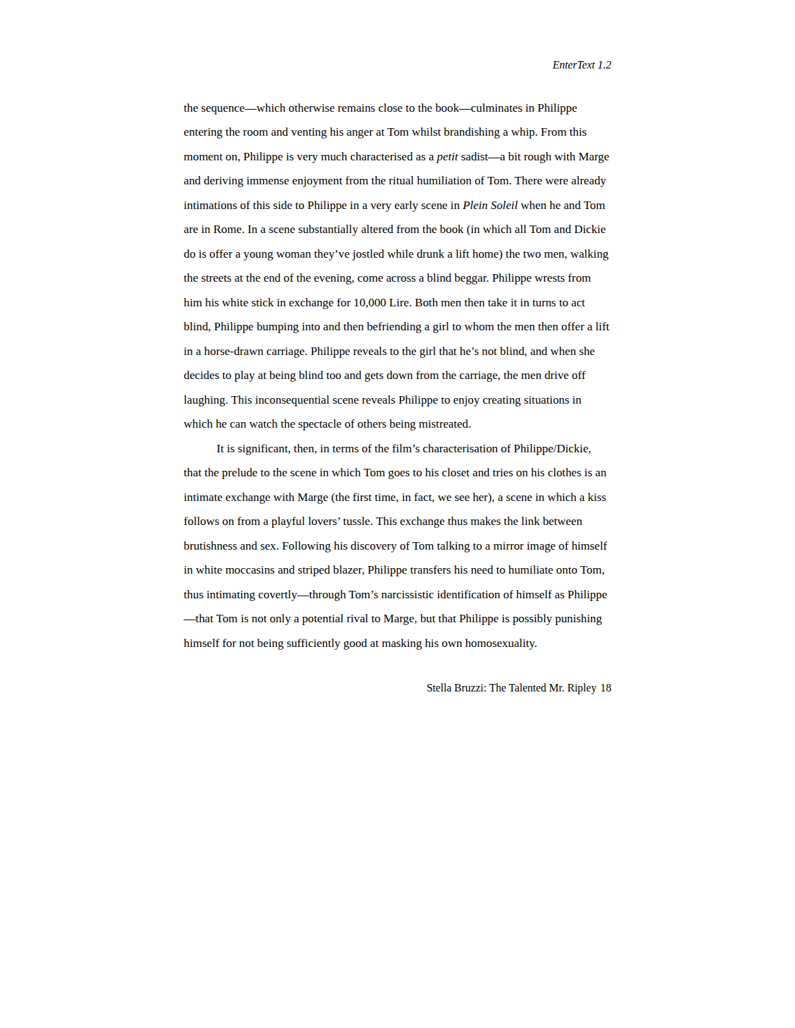EnterText 1.2
the sequence—which otherwise remains close to the book—culminates in Philippe entering the room and venting his anger at Tom whilst brandishing a whip. From this moment on, Philippe is very much characterised as a petit sadist—a bit rough with Marge and deriving immense enjoyment from the ritual humiliation of Tom. There were already intimations of this side to Philippe in a very early scene in Plein Soleil when he and Tom are in Rome. In a scene substantially altered from the book (in which all Tom and Dickie do is offer a young woman they’ve jostled while drunk a lift home) the two men, walking the streets at the end of the evening, come across a blind beggar. Philippe wrests from him his white stick in exchange for 10,000 Lire. Both men then take it in turns to act blind, Philippe bumping into and then befriending a girl to whom the men then offer a lift in a horse-drawn carriage. Philippe reveals to the girl that he’s not blind, and when she decides to play at being blind too and gets down from the carriage, the men drive off laughing. This inconsequential scene reveals Philippe to enjoy creating situations in which he can watch the spectacle of others being mistreated.
It is significant, then, in terms of the film’s characterisation of Philippe/Dickie, that the prelude to the scene in which Tom goes to his closet and tries on his clothes is an intimate exchange with Marge (the first time, in fact, we see her), a scene in which a kiss follows on from a playful lovers’ tussle. This exchange thus makes the link between brutishness and sex. Following his discovery of Tom talking to a mirror image of himself in white moccasins and striped blazer, Philippe transfers his need to humiliate onto Tom, thus intimating covertly—through Tom’s narcissistic identification of himself as Philippe—that Tom is not only a potential rival to Marge, but that Philippe is possibly punishing himself for not being sufficiently good at masking his own homosexuality.
Stella Bruzzi: The Talented Mr. Ripley18